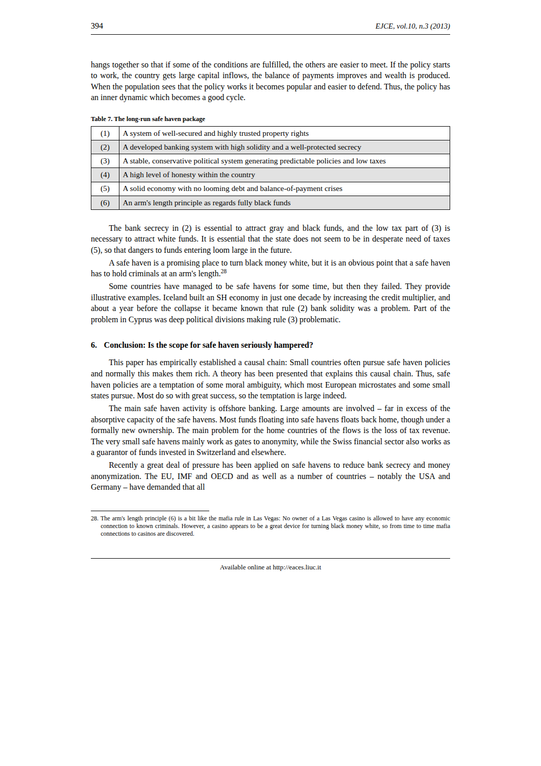394 EJCE, vol.10, n.3 (2013)
hangs together so that if some of the conditions are fulfilled, the others are easier to meet. If the policy starts to work, the country gets large capital inflows, the balance of payments improves and wealth is produced. When the population sees that the policy works it becomes popular and easier to defend. Thus, the policy has an inner dynamic which becomes a good cycle.
Table 7. The long-run safe haven package
| (1) | A system of well-secured and highly trusted property rights |
| (2) | A developed banking system with high solidity and a well-protected secrecy |
| (3) | A stable, conservative political system generating predictable policies and low taxes |
| (4) | A high level of honesty within the country |
| (5) | A solid economy with no looming debt and balance-of-payment crises |
| (6) | An arm's length principle as regards fully black funds |
The bank secrecy in (2) is essential to attract gray and black funds, and the low tax part of (3) is necessary to attract white funds. It is essential that the state does not seem to be in desperate need of taxes (5), so that dangers to funds entering loom large in the future.
A safe haven is a promising place to turn black money white, but it is an obvious point that a safe haven has to hold criminals at an arm's length.28
Some countries have managed to be safe havens for some time, but then they failed. They provide illustrative examples. Iceland built an SH economy in just one decade by increasing the credit multiplier, and about a year before the collapse it became known that rule (2) bank solidity was a problem. Part of the problem in Cyprus was deep political divisions making rule (3) problematic.
6. Conclusion: Is the scope for safe haven seriously hampered?
This paper has empirically established a causal chain: Small countries often pursue safe haven policies and normally this makes them rich. A theory has been presented that explains this causal chain. Thus, safe haven policies are a temptation of some moral ambiguity, which most European microstates and some small states pursue. Most do so with great success, so the temptation is large indeed.
The main safe haven activity is offshore banking. Large amounts are involved – far in excess of the absorptive capacity of the safe havens. Most funds floating into safe havens floats back home, though under a formally new ownership. The main problem for the home countries of the flows is the loss of tax revenue. The very small safe havens mainly work as gates to anonymity, while the Swiss financial sector also works as a guarantor of funds invested in Switzerland and elsewhere.
Recently a great deal of pressure has been applied on safe havens to reduce bank secrecy and money anonymization. The EU, IMF and OECD and as well as a number of countries – notably the USA and Germany – have demanded that all
28. The arm's length principle (6) is a bit like the mafia rule in Las Vegas: No owner of a Las Vegas casino is allowed to have any economic connection to known criminals. However, a casino appears to be a great device for turning black money white, so from time to time mafia connections to casinos are discovered.
Available online at http://eaces.liuc.it